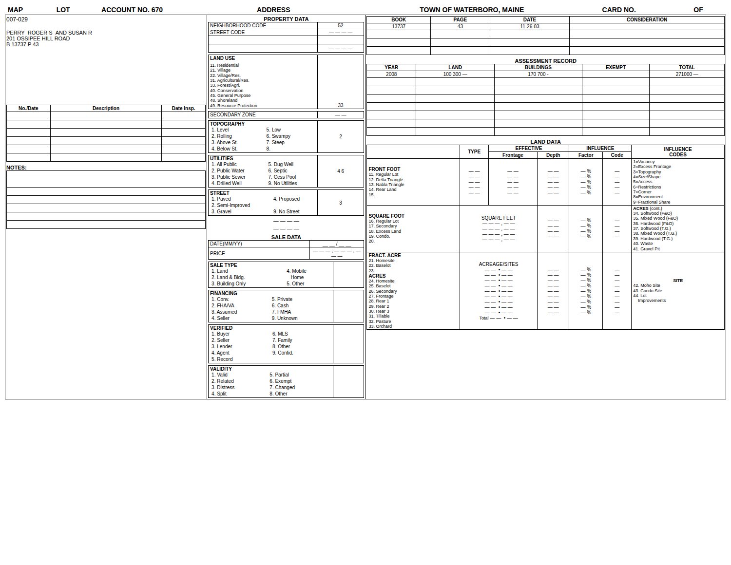| MAP | LOT | ACCOUNT NO. 670 | ADDRESS | TOWN OF WATERBORO, MAINE | CARD NO. | OF |
| 007-029 PERRY ROGER S AND SUSAN R 201 OSSIPEE HILL ROAD B 13737 P 43 / No./Date / Description / Date Insp. / / --- / --- / --- / NOTES: | PROPERTY DATA / NEIGHBORHOOD CODE / 52 / / STREET CODE / — — — — / / / — — — — / / LAND USE 11. Residential 21. Village 22. Village/Res. 31. Agricultural/Res. 33. Forest/Agri. 40. Conservation 45. General Purpose 48. Shoreland 49. Resource Protection / 33 / / SECONDARY ZONE / — — / / TOPOGRAPHY / 1. Level / 5. Low / / 2. Rolling / 6. Swampy / / 3. Above St. / 7. Steep / / 4. Below St. / 8. / / 2 / / UTILITIES / 1. All Public / 5. Dug Well / / 2. Public Water / 6. Septic / / 3. Public Sewer / 7. Cess Pool / / 4. Drilled Well / 9. No Utilities / / 4 6 / / STREET / 1. Paved / 4. Proposed / / 2. Semi-Improved / / / 3. Gravel / 9. No Street / / 3 / — — — — — — — — SALE DATA / DATE(MM/YY) / __ __ / __ __ / / PRICE / — — — , — — — , — — — / / SALE TYPE / 1. Land / 4. Mobile / / 2. Land & Bldg. / Home / / 3. Building Only / 5. Other / / / / FINANCING / 1. Conv. / 5. Private / / 2. FHA/VA / 6. Cash / / 3. Assumed / 7. FMHA / / 4. Seller / 9. Unknown / / / / VERIFIED / 1. Buyer / 6. MLS / / 2. Seller / 7. Family / / 3. Lender / 8. Other / / 4. Agent / 9. Confid. / / 5. Record / / / / / VALIDITY / 1. Valid / 5. Partial / / 2. Related / 6. Exempt / / 3. Distress / 7. Changed / / 4. Split / 8. Other / / / | / BOOK / PAGE / DATE / CONSIDERATION / / --- / --- / --- / --- / / 13737 / 43 / 11-26-03 / / ASSESSMENT RECORD / YEAR / LAND / BUILDINGS / EXEMPT / TOTAL / / --- / --- / --- / --- / --- / / 2008 / 100 300 — / 170 700 - / / 271000 — / LAND DATA / / TYPE / EFFECTIVE / INFLUENCE / INFLUENCE CODES / / --- / --- / --- / --- / --- / / Frontage / Depth / Factor / Code / / FRONT FOOT 11. Regular Lot 12. Delta Triangle 13. Nabla Triangle 14. Rear Land 15. / — — — — — — — — — — / — — — — — — — — — — / — — — — — — — — — — / — % — % — % — % — % / — — — — — / 1=Vacancy 2=Excess Frontage 3=Topography 4=Size/Shape 5=Access 6=Restrictions 7=Corner 8=Environment 9=Fractional Share / / SQUARE FOOT 16. Regular Lot 17. Secondary 18. Excess Land 19. Condo. 20. / SQUARE FEET — — — , — — — — — , — — — — — , — — — — — , — — / — — — — — — — — / — % — % — % — % / — — — — / ACRES (cont.) 34. Softwood (F&O) 35. Mixed Wood (F&O) 36. Hardwood (F&O) 37. Softwood (T.G.) 38. Mixed Wood (T.G.) 39. Hardwood (T.G.) 40. Waste 41. Gravel Pit / / FRACT. ACRE 21. Homesite 22. Baselot 23. ACRES 24. Homesite 25. Baselot 26. Secondary 27. Frontage 28. Rear 1 29. Rear 2 30. Rear 3 31. Tillable 32. Pasture 33. Orchard / ACREAGE/SITES — — • — — — — • — — — — • — — — — • — — — — • — — — — • — — — — • — — — — • — — — — • — — Total — — • — — / — — — — — — — — — — — — — — — — — — / — % — % — % — % — % — % — % — % — % / — — — — — — — — — / SITE 42. Moho Site 43. Condo Site 44. Lot Improvements / |